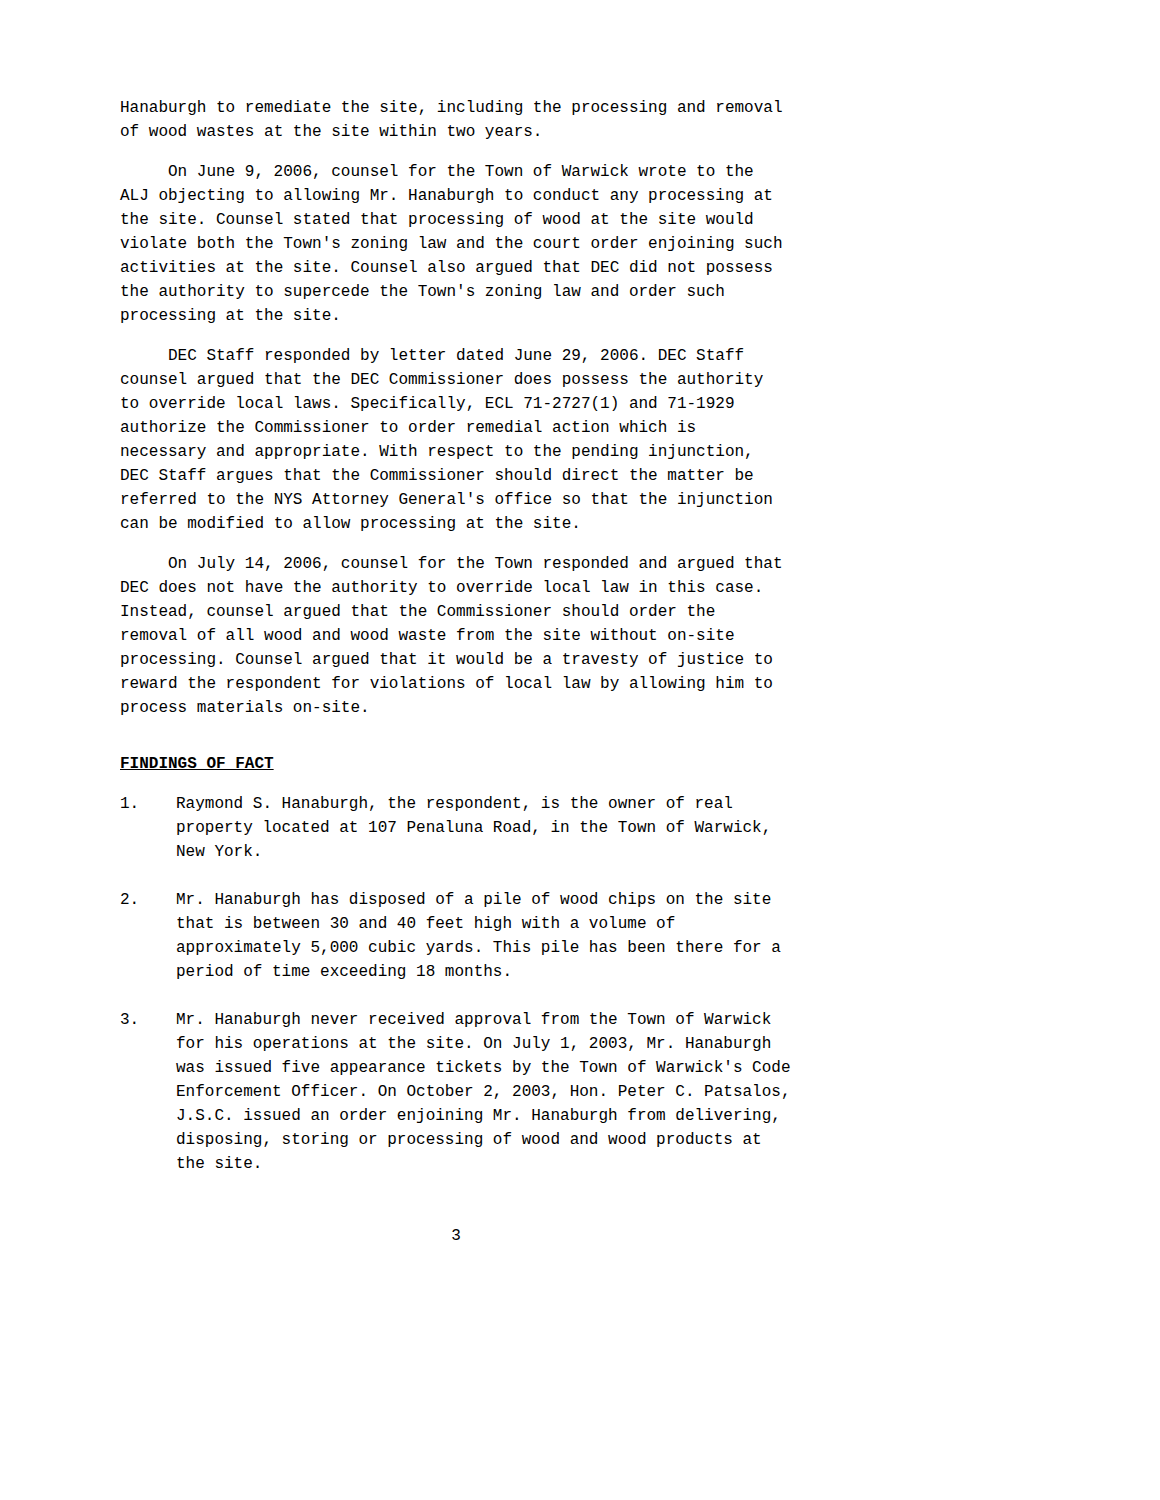Hanaburgh to remediate the site, including the processing and removal of wood wastes at the site within two years.
On June 9, 2006, counsel for the Town of Warwick wrote to the ALJ objecting to allowing Mr. Hanaburgh to conduct any processing at the site. Counsel stated that processing of wood at the site would violate both the Town's zoning law and the court order enjoining such activities at the site. Counsel also argued that DEC did not possess the authority to supercede the Town's zoning law and order such processing at the site.
DEC Staff responded by letter dated June 29, 2006. DEC Staff counsel argued that the DEC Commissioner does possess the authority to override local laws. Specifically, ECL 71-2727(1) and 71-1929 authorize the Commissioner to order remedial action which is necessary and appropriate. With respect to the pending injunction, DEC Staff argues that the Commissioner should direct the matter be referred to the NYS Attorney General's office so that the injunction can be modified to allow processing at the site.
On July 14, 2006, counsel for the Town responded and argued that DEC does not have the authority to override local law in this case. Instead, counsel argued that the Commissioner should order the removal of all wood and wood waste from the site without on-site processing. Counsel argued that it would be a travesty of justice to reward the respondent for violations of local law by allowing him to process materials on-site.
FINDINGS OF FACT
Raymond S. Hanaburgh, the respondent, is the owner of real property located at 107 Penaluna Road, in the Town of Warwick, New York.
Mr. Hanaburgh has disposed of a pile of wood chips on the site that is between 30 and 40 feet high with a volume of approximately 5,000 cubic yards. This pile has been there for a period of time exceeding 18 months.
Mr. Hanaburgh never received approval from the Town of Warwick for his operations at the site. On July 1, 2003, Mr. Hanaburgh was issued five appearance tickets by the Town of Warwick's Code Enforcement Officer. On October 2, 2003, Hon. Peter C. Patsalos, J.S.C. issued an order enjoining Mr. Hanaburgh from delivering, disposing, storing or processing of wood and wood products at the site.
3